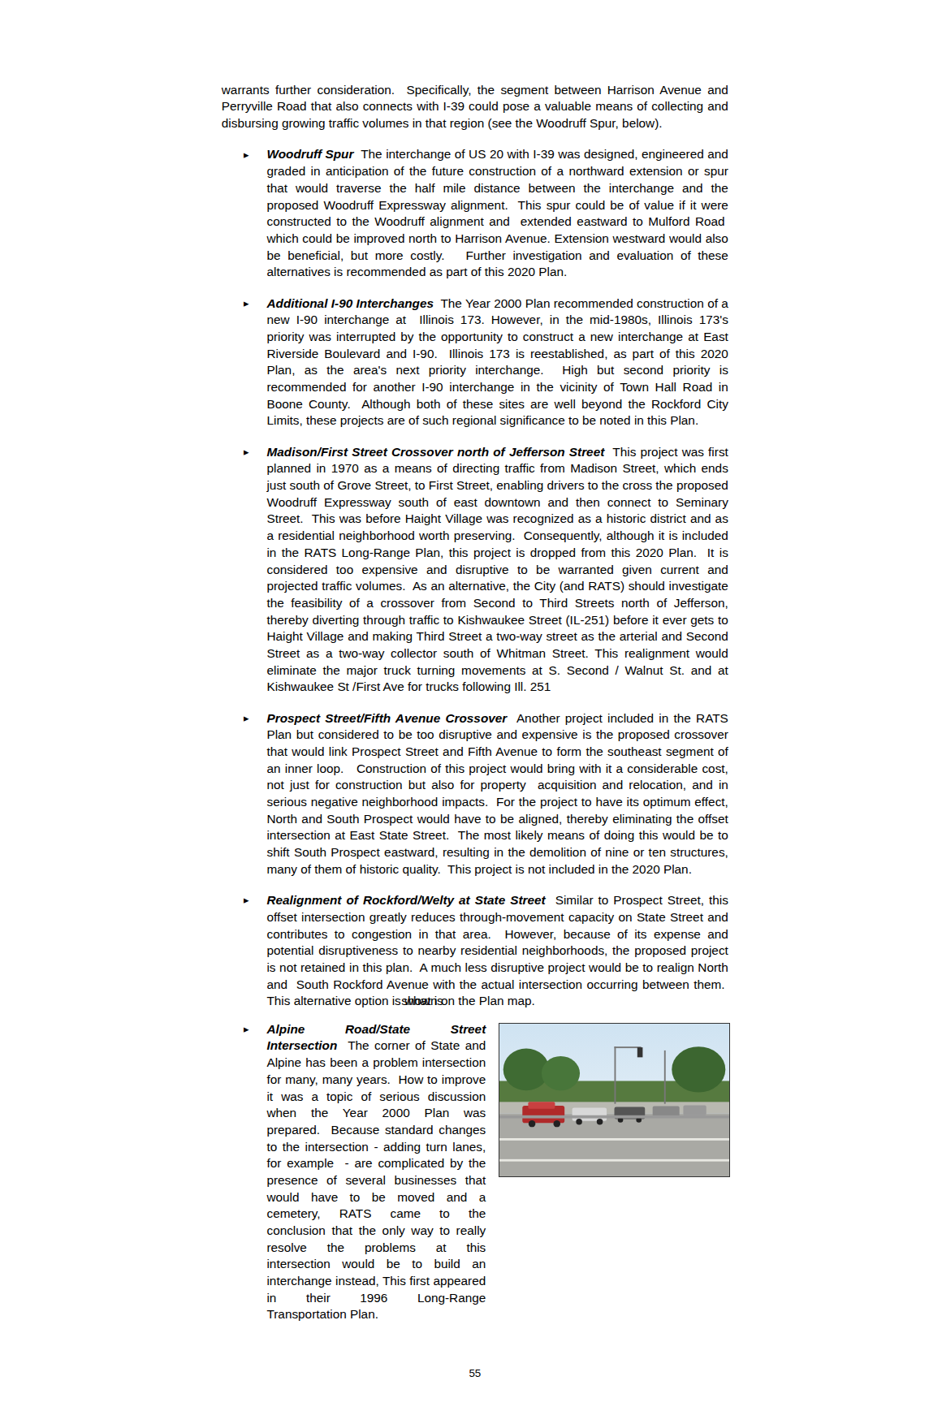warrants further consideration. Specifically, the segment between Harrison Avenue and Perryville Road that also connects with I-39 could pose a valuable means of collecting and disbursing growing traffic volumes in that region (see the Woodruff Spur, below).
Woodruff Spur The interchange of US 20 with I-39 was designed, engineered and graded in anticipation of the future construction of a northward extension or spur that would traverse the half mile distance between the interchange and the proposed Woodruff Expressway alignment. This spur could be of value if it were constructed to the Woodruff alignment and extended eastward to Mulford Road which could be improved north to Harrison Avenue. Extension westward would also be beneficial, but more costly. Further investigation and evaluation of these alternatives is recommended as part of this 2020 Plan.
Additional I-90 Interchanges The Year 2000 Plan recommended construction of a new I-90 interchange at Illinois 173. However, in the mid-1980s, Illinois 173's priority was interrupted by the opportunity to construct a new interchange at East Riverside Boulevard and I-90. Illinois 173 is reestablished, as part of this 2020 Plan, as the area's next priority interchange. High but second priority is recommended for another I-90 interchange in the vicinity of Town Hall Road in Boone County. Although both of these sites are well beyond the Rockford City Limits, these projects are of such regional significance to be noted in this Plan.
Madison/First Street Crossover north of Jefferson Street This project was first planned in 1970 as a means of directing traffic from Madison Street, which ends just south of Grove Street, to First Street, enabling drivers to the cross the proposed Woodruff Expressway south of east downtown and then connect to Seminary Street. This was before Haight Village was recognized as a historic district and as a residential neighborhood worth preserving. Consequently, although it is included in the RATS Long-Range Plan, this project is dropped from this 2020 Plan. It is considered too expensive and disruptive to be warranted given current and projected traffic volumes. As an alternative, the City (and RATS) should investigate the feasibility of a crossover from Second to Third Streets north of Jefferson, thereby diverting through traffic to Kishwaukee Street (IL-251) before it ever gets to Haight Village and making Third Street a two-way street as the arterial and Second Street as a two-way collector south of Whitman Street. This realignment would eliminate the major truck turning movements at S. Second / Walnut St. and at Kishwaukee St /First Ave for trucks following Ill. 251
Prospect Street/Fifth Avenue Crossover Another project included in the RATS Plan but considered to be too disruptive and expensive is the proposed crossover that would link Prospect Street and Fifth Avenue to form the southeast segment of an inner loop. Construction of this project would bring with it a considerable cost, not just for construction but also for property acquisition and relocation, and in serious negative neighborhood impacts. For the project to have its optimum effect, North and South Prospect would have to be aligned, thereby eliminating the offset intersection at East State Street. The most likely means of doing this would be to shift South Prospect eastward, resulting in the demolition of nine or ten structures, many of them of historic quality. This project is not included in the 2020 Plan.
Realignment of Rockford/Welty at State Street Similar to Prospect Street, this offset intersection greatly reduces through-movement capacity on State Street and contributes to congestion in that area. However, because of its expense and potential disruptiveness to nearby residential neighborhoods, the proposed project is not retained in this plan. A much less disruptive project would be to realign North and South Rockford Avenue with the actual intersection occurring between them. This alternative option is what is shown on the Plan map.
Alpine Road/State Street Intersection The corner of State and Alpine has been a problem intersection for many, many years. How to improve it was a topic of serious discussion when the Year 2000 Plan was prepared. Because standard changes to the intersection - adding turn lanes, for example - are complicated by the presence of several businesses that would have to be moved and a cemetery, RATS came to the conclusion that the only way to really resolve the problems at this intersection would be to build an interchange instead, This first appeared in their 1996 Long-Range Transportation Plan.
55